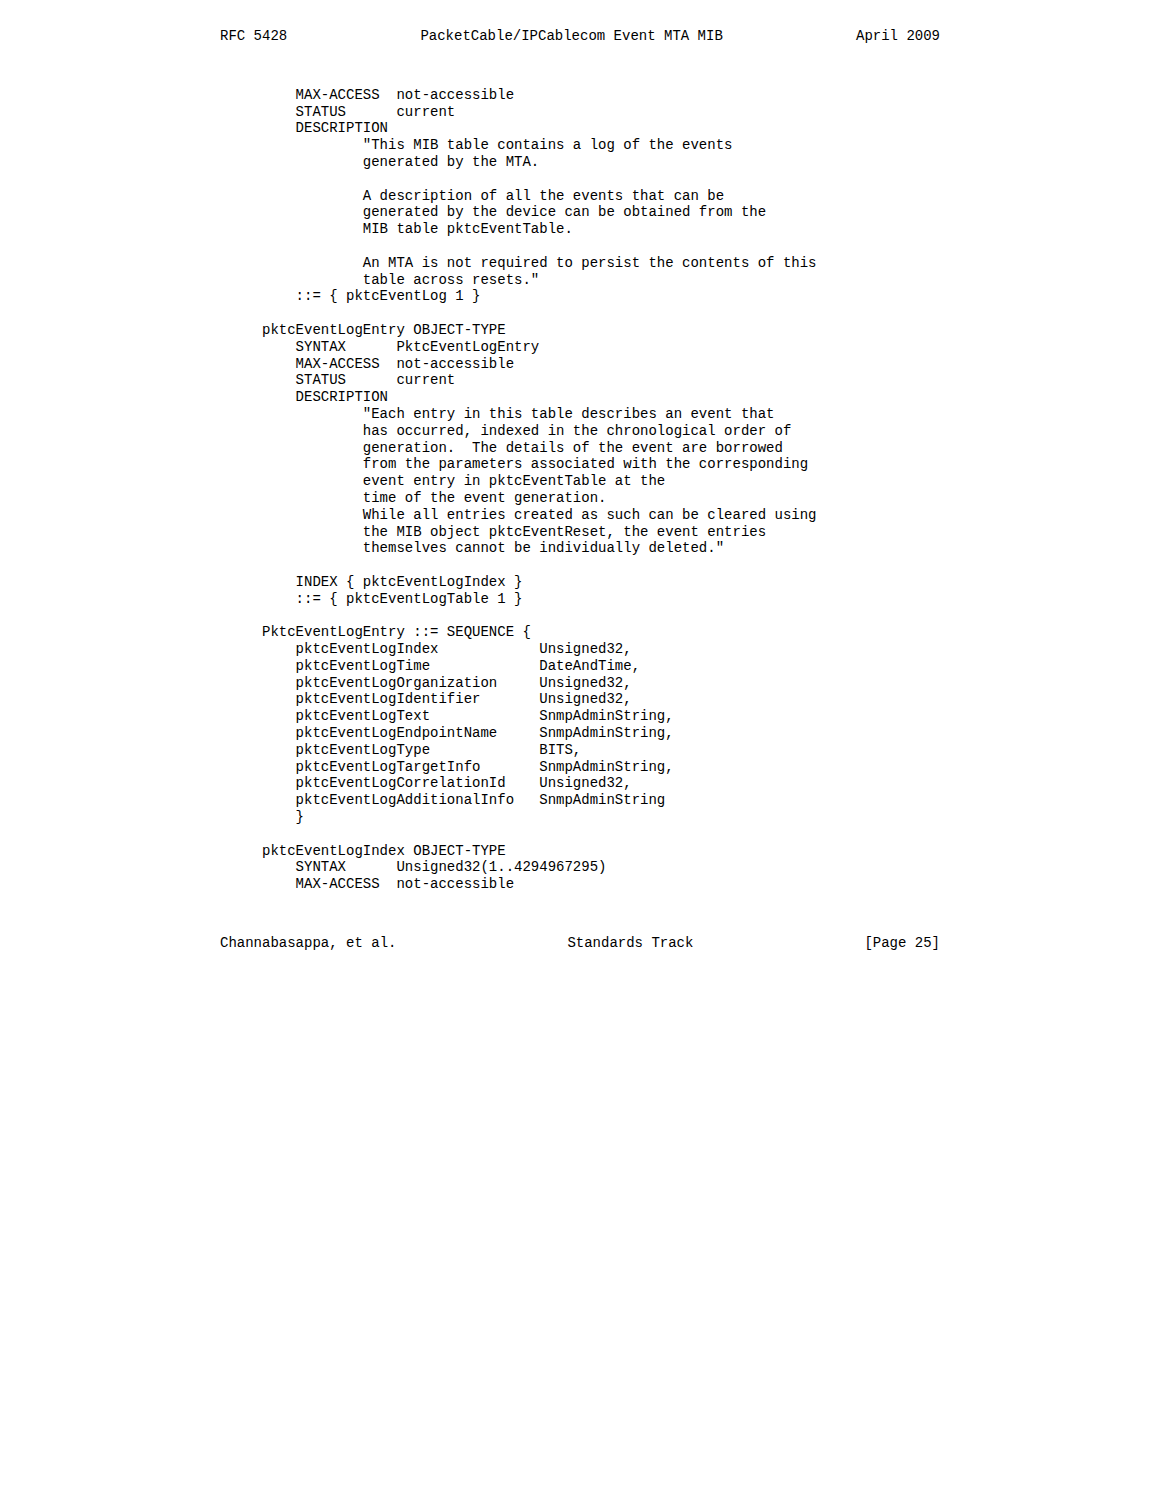RFC 5428 PacketCable/IPCablecom Event MTA MIB April 2009
    MAX-ACCESS  not-accessible
    STATUS      current
    DESCRIPTION
            "This MIB table contains a log of the events
            generated by the MTA.

            A description of all the events that can be
            generated by the device can be obtained from the
            MIB table pktcEventTable.

            An MTA is not required to persist the contents of this
            table across resets."
    ::= { pktcEventLog 1 }

pktcEventLogEntry OBJECT-TYPE
    SYNTAX      PktcEventLogEntry
    MAX-ACCESS  not-accessible
    STATUS      current
    DESCRIPTION
            "Each entry in this table describes an event that
            has occurred, indexed in the chronological order of
            generation.  The details of the event are borrowed
            from the parameters associated with the corresponding
            event entry in pktcEventTable at the
            time of the event generation.
            While all entries created as such can be cleared using
            the MIB object pktcEventReset, the event entries
            themselves cannot be individually deleted."

    INDEX { pktcEventLogIndex }
    ::= { pktcEventLogTable 1 }

PktcEventLogEntry ::= SEQUENCE {
    pktcEventLogIndex            Unsigned32,
    pktcEventLogTime             DateAndTime,
    pktcEventLogOrganization     Unsigned32,
    pktcEventLogIdentifier       Unsigned32,
    pktcEventLogText             SnmpAdminString,
    pktcEventLogEndpointName     SnmpAdminString,
    pktcEventLogType             BITS,
    pktcEventLogTargetInfo       SnmpAdminString,
    pktcEventLogCorrelationId    Unsigned32,
    pktcEventLogAdditionalInfo   SnmpAdminString
    }

pktcEventLogIndex OBJECT-TYPE
    SYNTAX      Unsigned32(1..4294967295)
    MAX-ACCESS  not-accessible
Channabasappa, et al. Standards Track [Page 25]